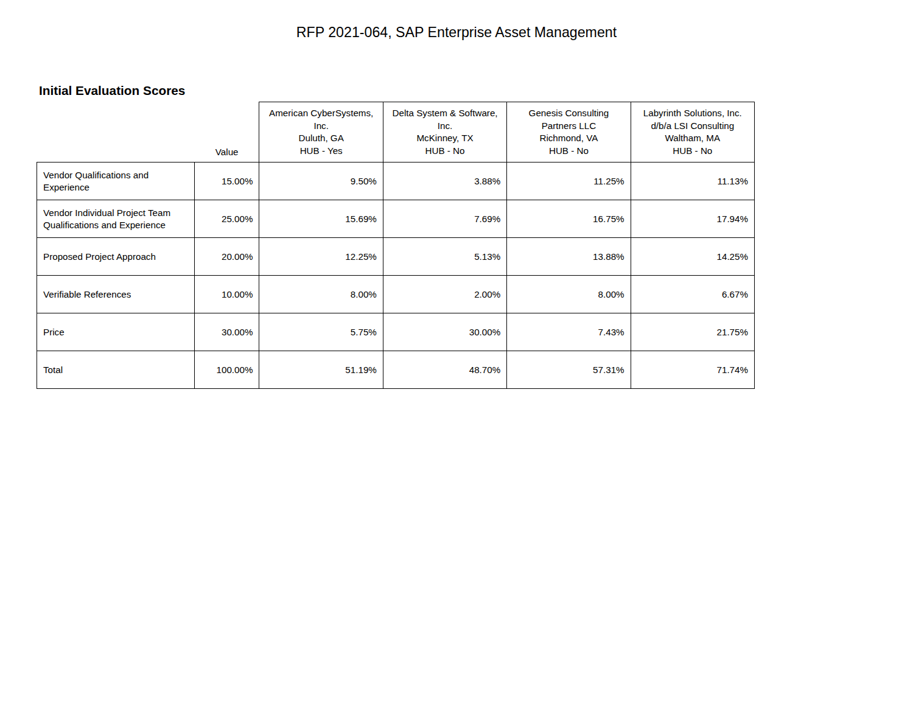RFP 2021-064, SAP Enterprise Asset Management
Initial Evaluation Scores
| | Value | American CyberSystems, Inc. Duluth, GA HUB - Yes | Delta System & Software, Inc. McKinney, TX HUB - No | Genesis Consulting Partners LLC Richmond, VA HUB - No | Labyrinth Solutions, Inc. d/b/a LSI Consulting Waltham, MA HUB - No |
| --- | --- | --- | --- | --- | --- |
| Vendor Qualifications and Experience | 15.00% | 9.50% | 3.88% | 11.25% | 11.13% |
| Vendor Individual Project Team Qualifications and Experience | 25.00% | 15.69% | 7.69% | 16.75% | 17.94% |
| Proposed Project Approach | 20.00% | 12.25% | 5.13% | 13.88% | 14.25% |
| Verifiable References | 10.00% | 8.00% | 2.00% | 8.00% | 6.67% |
| Price | 30.00% | 5.75% | 30.00% | 7.43% | 21.75% |
| Total | 100.00% | 51.19% | 48.70% | 57.31% | 71.74% |